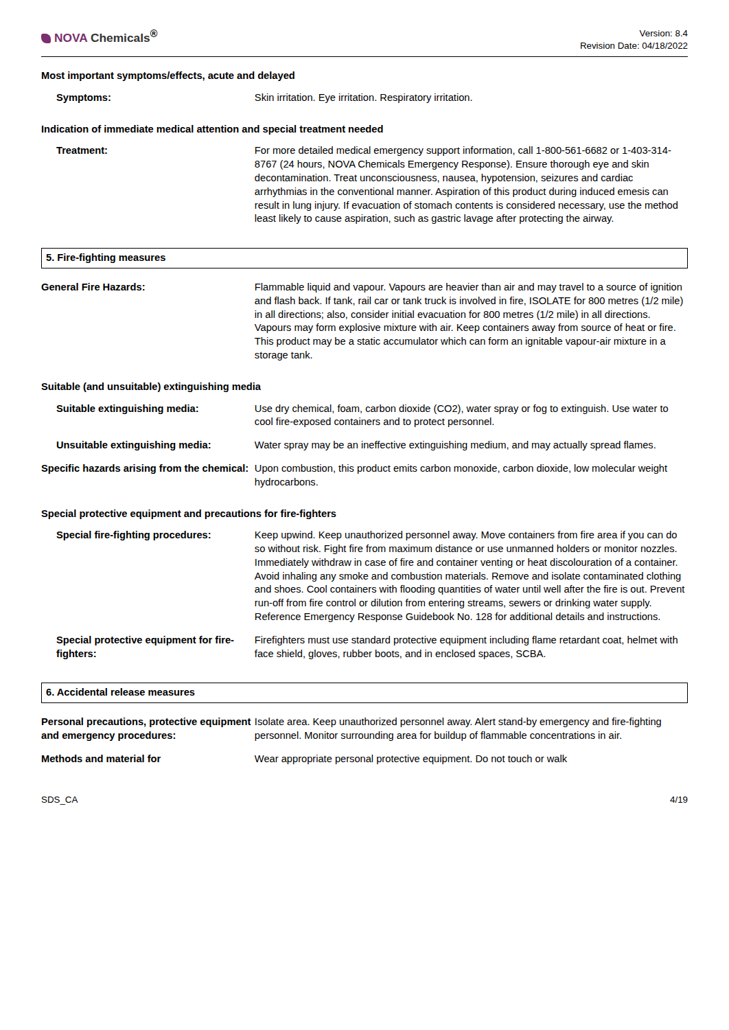NOVA Chemicals®
Version: 8.4
Revision Date: 04/18/2022
Most important symptoms/effects, acute and delayed
| Symptoms: | Skin irritation. Eye irritation. Respiratory irritation. |
Indication of immediate medical attention and special treatment needed
| Treatment: | For more detailed medical emergency support information, call 1-800-561-6682 or 1-403-314-8767 (24 hours, NOVA Chemicals Emergency Response). Ensure thorough eye and skin decontamination. Treat unconsciousness, nausea, hypotension, seizures and cardiac arrhythmias in the conventional manner. Aspiration of this product during induced emesis can result in lung injury. If evacuation of stomach contents is considered necessary, use the method least likely to cause aspiration, such as gastric lavage after protecting the airway. |
5. Fire-fighting measures
| General Fire Hazards: | Flammable liquid and vapour. Vapours are heavier than air and may travel to a source of ignition and flash back. If tank, rail car or tank truck is involved in fire, ISOLATE for 800 metres (1/2 mile) in all directions; also, consider initial evacuation for 800 metres (1/2 mile) in all directions. Vapours may form explosive mixture with air. Keep containers away from source of heat or fire. This product may be a static accumulator which can form an ignitable vapour-air mixture in a storage tank. |
Suitable (and unsuitable) extinguishing media
| Suitable extinguishing media: | Use dry chemical, foam, carbon dioxide (CO2), water spray or fog to extinguish. Use water to cool fire-exposed containers and to protect personnel. |
| Unsuitable extinguishing media: | Water spray may be an ineffective extinguishing medium, and may actually spread flames. |
| Specific hazards arising from the chemical: | Upon combustion, this product emits carbon monoxide, carbon dioxide, low molecular weight hydrocarbons. |
Special protective equipment and precautions for fire-fighters
| Special fire-fighting procedures: | Keep upwind. Keep unauthorized personnel away. Move containers from fire area if you can do so without risk. Fight fire from maximum distance or use unmanned holders or monitor nozzles. Immediately withdraw in case of fire and container venting or heat discolouration of a container. Avoid inhaling any smoke and combustion materials. Remove and isolate contaminated clothing and shoes. Cool containers with flooding quantities of water until well after the fire is out. Prevent run-off from fire control or dilution from entering streams, sewers or drinking water supply. Reference Emergency Response Guidebook No. 128 for additional details and instructions. |
| Special protective equipment for fire-fighters: | Firefighters must use standard protective equipment including flame retardant coat, helmet with face shield, gloves, rubber boots, and in enclosed spaces, SCBA. |
6. Accidental release measures
| Personal precautions, protective equipment and emergency procedures: | Isolate area. Keep unauthorized personnel away. Alert stand-by emergency and fire-fighting personnel. Monitor surrounding area for buildup of flammable concentrations in air. |
| Methods and material for | Wear appropriate personal protective equipment. Do not touch or walk |
SDS_CA
4/19